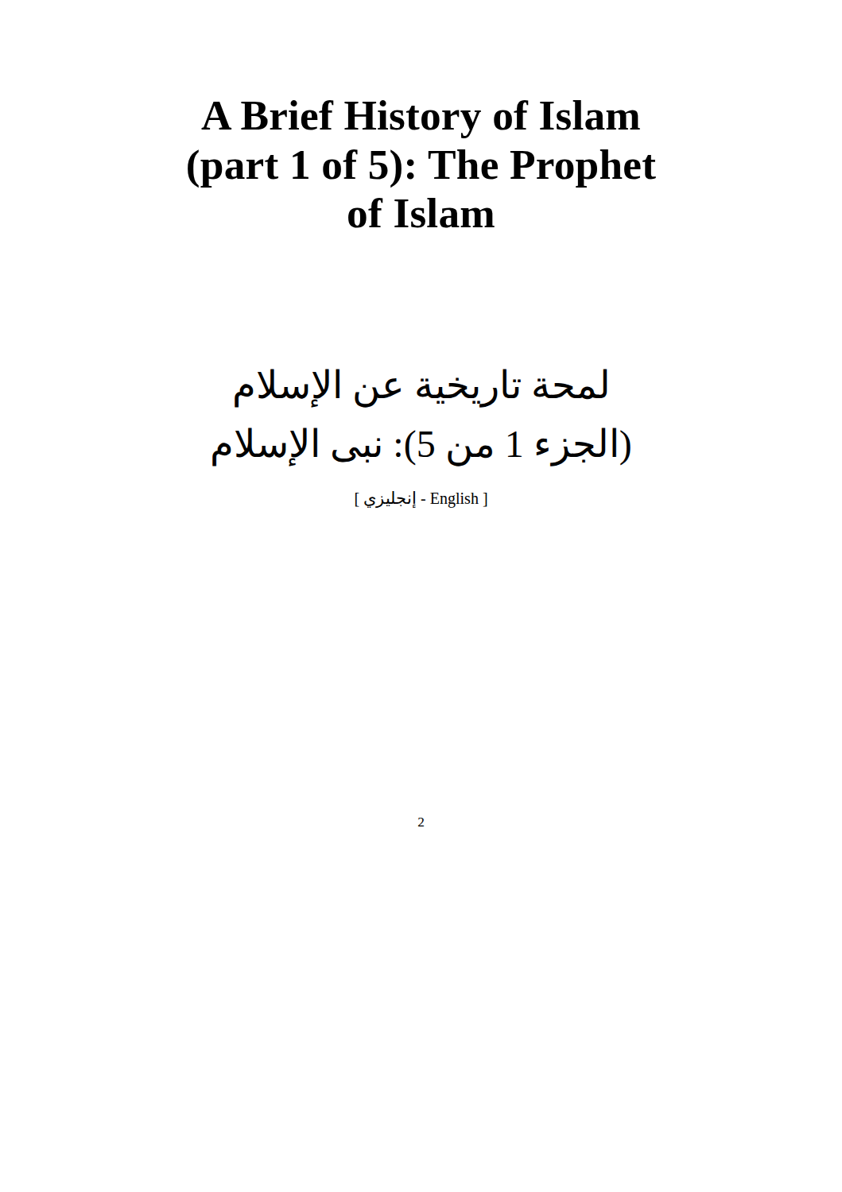A Brief History of Islam (part 1 of 5): The Prophet of Islam
لمحة تاريخية عن الإسلام
(الجزء 1 من 5): نبى الإسلام
[ إنجليزي - English ]
2